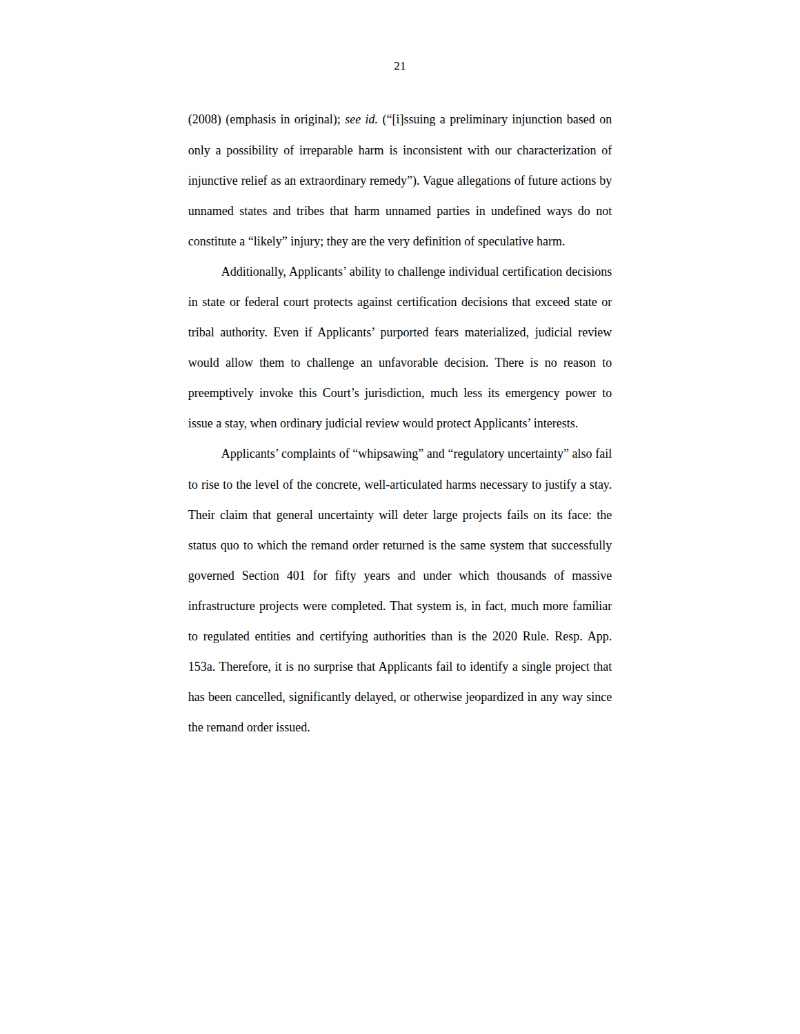21
(2008) (emphasis in original); see id. (“[i]ssuing a preliminary injunction based on only a possibility of irreparable harm is inconsistent with our characterization of injunctive relief as an extraordinary remedy”). Vague allegations of future actions by unnamed states and tribes that harm unnamed parties in undefined ways do not constitute a “likely” injury; they are the very definition of speculative harm.
Additionally, Applicants’ ability to challenge individual certification decisions in state or federal court protects against certification decisions that exceed state or tribal authority. Even if Applicants’ purported fears materialized, judicial review would allow them to challenge an unfavorable decision. There is no reason to preemptively invoke this Court’s jurisdiction, much less its emergency power to issue a stay, when ordinary judicial review would protect Applicants’ interests.
Applicants’ complaints of “whipsawing” and “regulatory uncertainty” also fail to rise to the level of the concrete, well-articulated harms necessary to justify a stay. Their claim that general uncertainty will deter large projects fails on its face: the status quo to which the remand order returned is the same system that successfully governed Section 401 for fifty years and under which thousands of massive infrastructure projects were completed. That system is, in fact, much more familiar to regulated entities and certifying authorities than is the 2020 Rule. Resp. App. 153a. Therefore, it is no surprise that Applicants fail to identify a single project that has been cancelled, significantly delayed, or otherwise jeopardized in any way since the remand order issued.